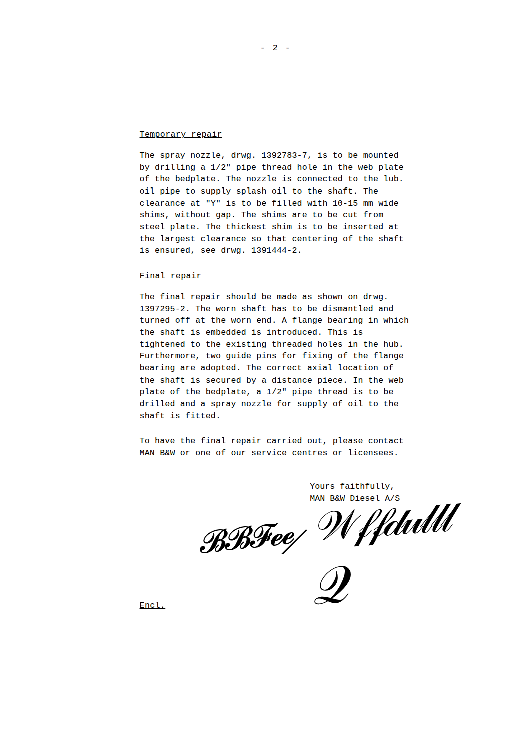- 2 -
Temporary repair
The spray nozzle, drwg. 1392783-7, is to be mounted by drilling a 1/2" pipe thread hole in the web plate of the bedplate. The nozzle is connected to the lub. oil pipe to supply splash oil to the shaft. The clearance at "Y" is to be filled with 10-15 mm wide shims, without gap. The shims are to be cut from steel plate. The thickest shim is to be inserted at the largest clearance so that centering of the shaft is ensured, see drwg. 1391444-2.
Final repair
The final repair should be made as shown on drwg. 1397295-2. The worn shaft has to be dismantled and turned off at the worn end. A flange bearing in which the shaft is embedded is introduced. This is tightened to the existing threaded holes in the hub. Furthermore, two guide pins for fixing of the flange bearing are adopted. The correct axial location of the shaft is secured by a distance piece. In the web plate of the bedplate, a 1/2" pipe thread is to be drilled and a spray nozzle for supply of oil to the shaft is fitted.
To have the final repair carried out, please contact MAN B&W or one of our service centres or licensees.
Yours faithfully,
MAN B&W Diesel A/S
𝓑𝓑𝓕𝓮𝓮∕ 𝒲𝒻𝒻𝒹𝓊𝓁𝓁𝓁𝒬
Encl.